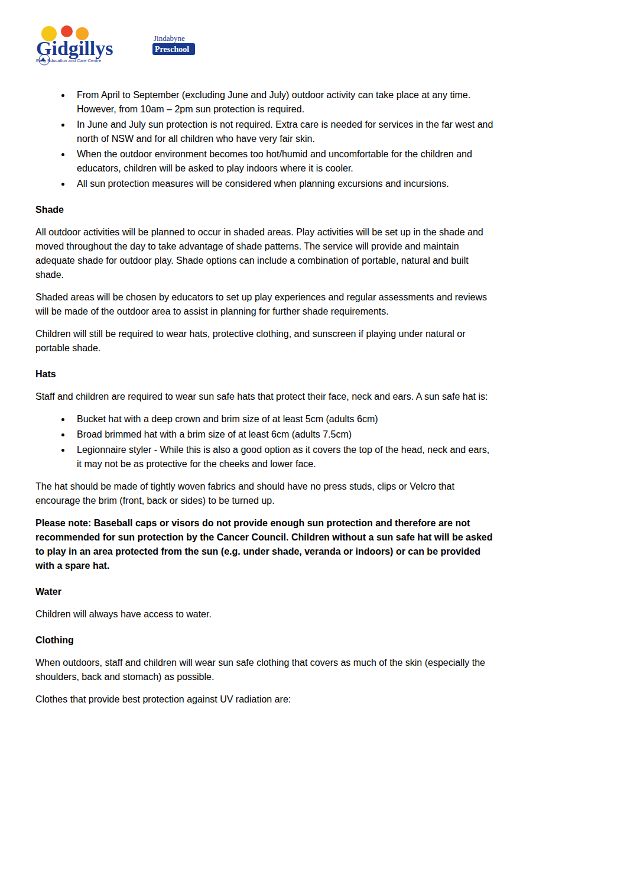| Gidgillys Early Education and Care Centre | Jindabyne Preschool |
From April to September (excluding June and July) outdoor activity can take place at any time. However, from 10am – 2pm sun protection is required.
In June and July sun protection is not required. Extra care is needed for services in the far west and north of NSW and for all children who have very fair skin.
When the outdoor environment becomes too hot/humid and uncomfortable for the children and educators, children will be asked to play indoors where it is cooler.
All sun protection measures will be considered when planning excursions and incursions.
Shade
All outdoor activities will be planned to occur in shaded areas. Play activities will be set up in the shade and moved throughout the day to take advantage of shade patterns. The service will provide and maintain adequate shade for outdoor play. Shade options can include a combination of portable, natural and built shade.
Shaded areas will be chosen by educators to set up play experiences and regular assessments and reviews will be made of the outdoor area to assist in planning for further shade requirements.
Children will still be required to wear hats, protective clothing, and sunscreen if playing under natural or portable shade.
Hats
Staff and children are required to wear sun safe hats that protect their face, neck and ears. A sun safe hat is:
Bucket hat with a deep crown and brim size of at least 5cm (adults 6cm)
Broad brimmed hat with a brim size of at least 6cm (adults 7.5cm)
Legionnaire styler - While this is also a good option as it covers the top of the head, neck and ears, it may not be as protective for the cheeks and lower face.
The hat should be made of tightly woven fabrics and should have no press studs, clips or Velcro that encourage the brim (front, back or sides) to be turned up.
Please note: Baseball caps or visors do not provide enough sun protection and therefore are not recommended for sun protection by the Cancer Council. Children without a sun safe hat will be asked to play in an area protected from the sun (e.g. under shade, veranda or indoors) or can be provided with a spare hat.
Water
Children will always have access to water.
Clothing
When outdoors, staff and children will wear sun safe clothing that covers as much of the skin (especially the shoulders, back and stomach) as possible.
Clothes that provide best protection against UV radiation are: